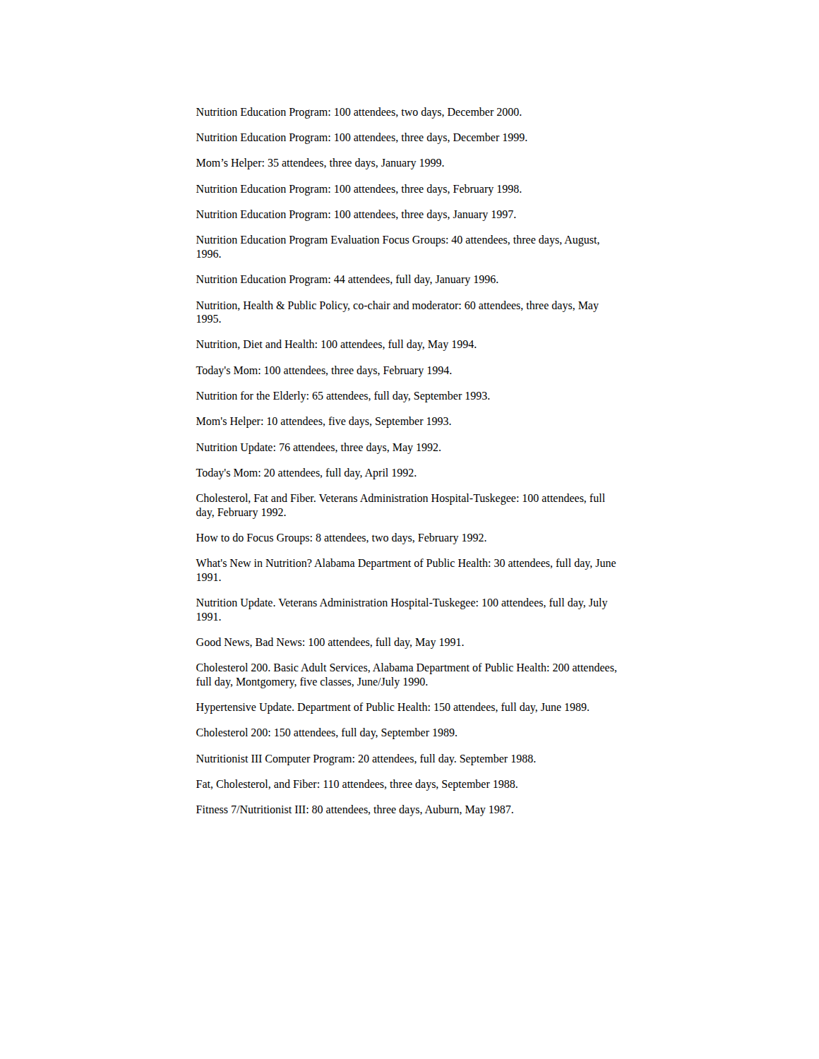Nutrition Education Program: 100 attendees, two days, December 2000.
Nutrition Education Program: 100 attendees, three days, December 1999.
Mom’s Helper: 35 attendees, three days, January 1999.
Nutrition Education Program: 100 attendees, three days, February 1998.
Nutrition Education Program: 100 attendees, three days, January 1997.
Nutrition Education Program Evaluation Focus Groups: 40 attendees, three days, August, 1996.
Nutrition Education Program: 44 attendees, full day, January 1996.
Nutrition, Health & Public Policy, co-chair and moderator: 60 attendees, three days, May 1995.
Nutrition, Diet and Health: 100 attendees, full day, May 1994.
Today's Mom: 100 attendees, three days, February 1994.
Nutrition for the Elderly: 65 attendees, full day, September 1993.
Mom's Helper: 10 attendees, five days, September 1993.
Nutrition Update: 76 attendees, three days, May 1992.
Today's Mom: 20 attendees, full day, April 1992.
Cholesterol, Fat and Fiber. Veterans Administration Hospital-Tuskegee: 100 attendees, full day, February 1992.
How to do Focus Groups: 8 attendees, two days, February 1992.
What's New in Nutrition? Alabama Department of Public Health: 30 attendees, full day, June 1991.
Nutrition Update. Veterans Administration Hospital-Tuskegee: 100 attendees, full day, July 1991.
Good News, Bad News: 100 attendees, full day, May 1991.
Cholesterol 200. Basic Adult Services, Alabama Department of Public Health: 200 attendees, full day, Montgomery, five classes, June/July 1990.
Hypertensive Update. Department of Public Health: 150 attendees, full day, June 1989.
Cholesterol 200: 150 attendees, full day, September 1989.
Nutritionist III Computer Program: 20 attendees, full day. September 1988.
Fat, Cholesterol, and Fiber: 110 attendees, three days, September 1988.
Fitness 7/Nutritionist III: 80 attendees, three days, Auburn, May 1987.